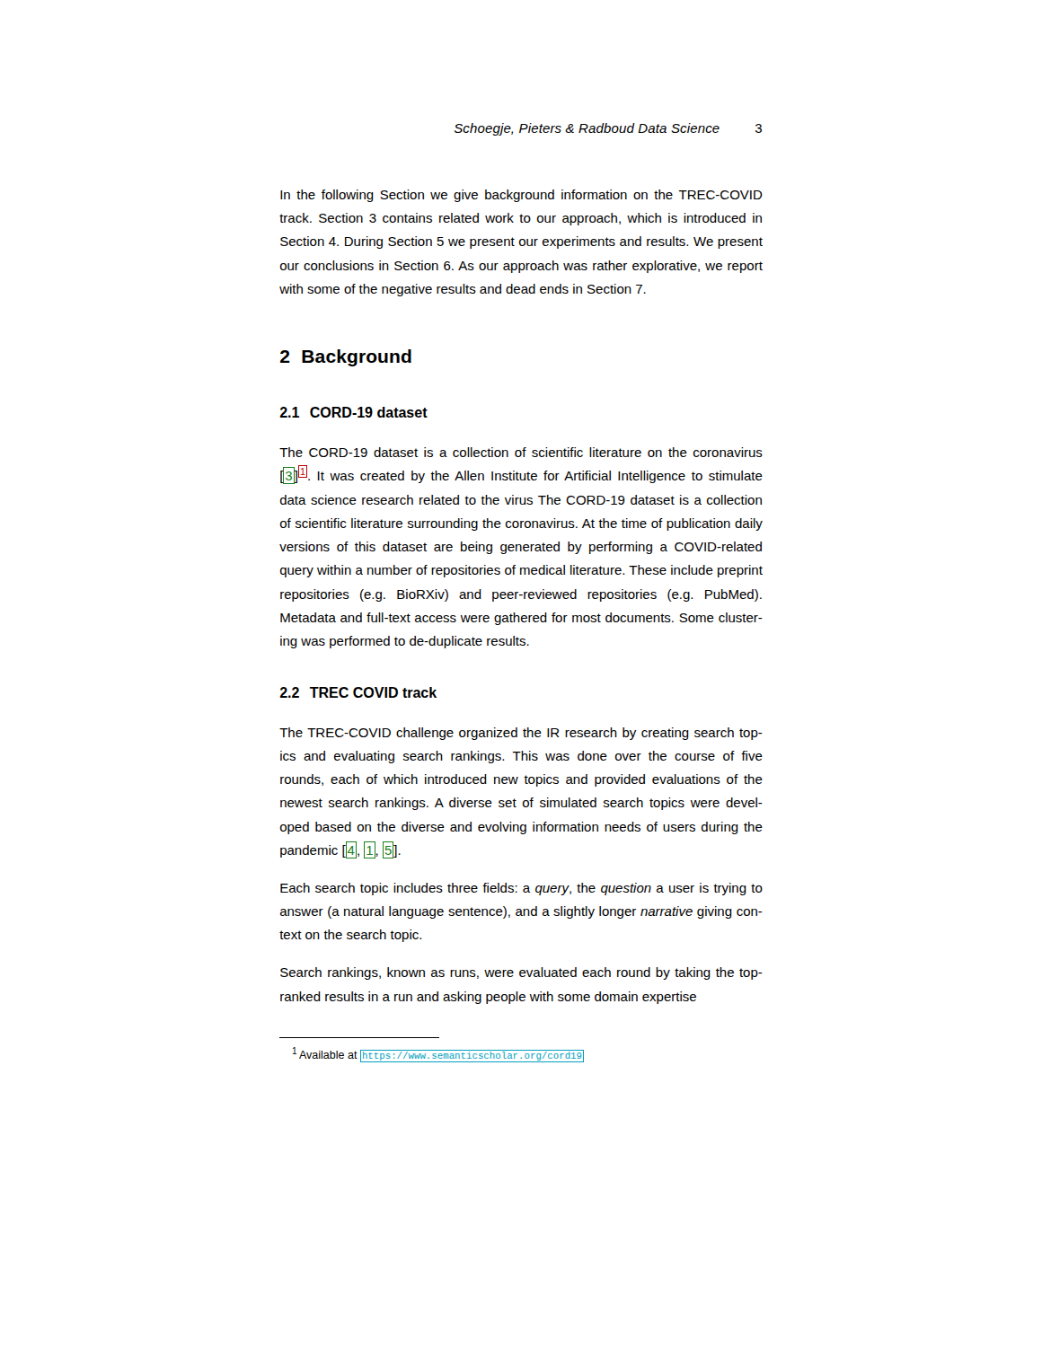Schoegje, Pieters & Radboud Data Science 3
In the following Section we give background information on the TREC-COVID track. Section 3 contains related work to our approach, which is introduced in Section 4. During Section 5 we present our experiments and results. We present our conclusions in Section 6. As our approach was rather explorative, we report with some of the negative results and dead ends in Section 7.
2 Background
2.1 CORD-19 dataset
The CORD-19 dataset is a collection of scientific literature on the coronavirus [3]1. It was created by the Allen Institute for Artificial Intelligence to stimulate data science research related to the virus The CORD-19 dataset is a collection of scientific literature surrounding the coronavirus. At the time of publication daily versions of this dataset are being generated by performing a COVID-related query within a number of repositories of medical literature. These include preprint repositories (e.g. BioRXiv) and peer-reviewed repositories (e.g. PubMed). Metadata and full-text access were gathered for most documents. Some clustering was performed to de-duplicate results.
2.2 TREC COVID track
The TREC-COVID challenge organized the IR research by creating search topics and evaluating search rankings. This was done over the course of five rounds, each of which introduced new topics and provided evaluations of the newest search rankings. A diverse set of simulated search topics were developed based on the diverse and evolving information needs of users during the pandemic [4, 1, 5].
Each search topic includes three fields: a query, the question a user is trying to answer (a natural language sentence), and a slightly longer narrative giving context on the search topic.
Search rankings, known as runs, were evaluated each round by taking the top-ranked results in a run and asking people with some domain expertise
1 Available at https://www.semanticscholar.org/cord19